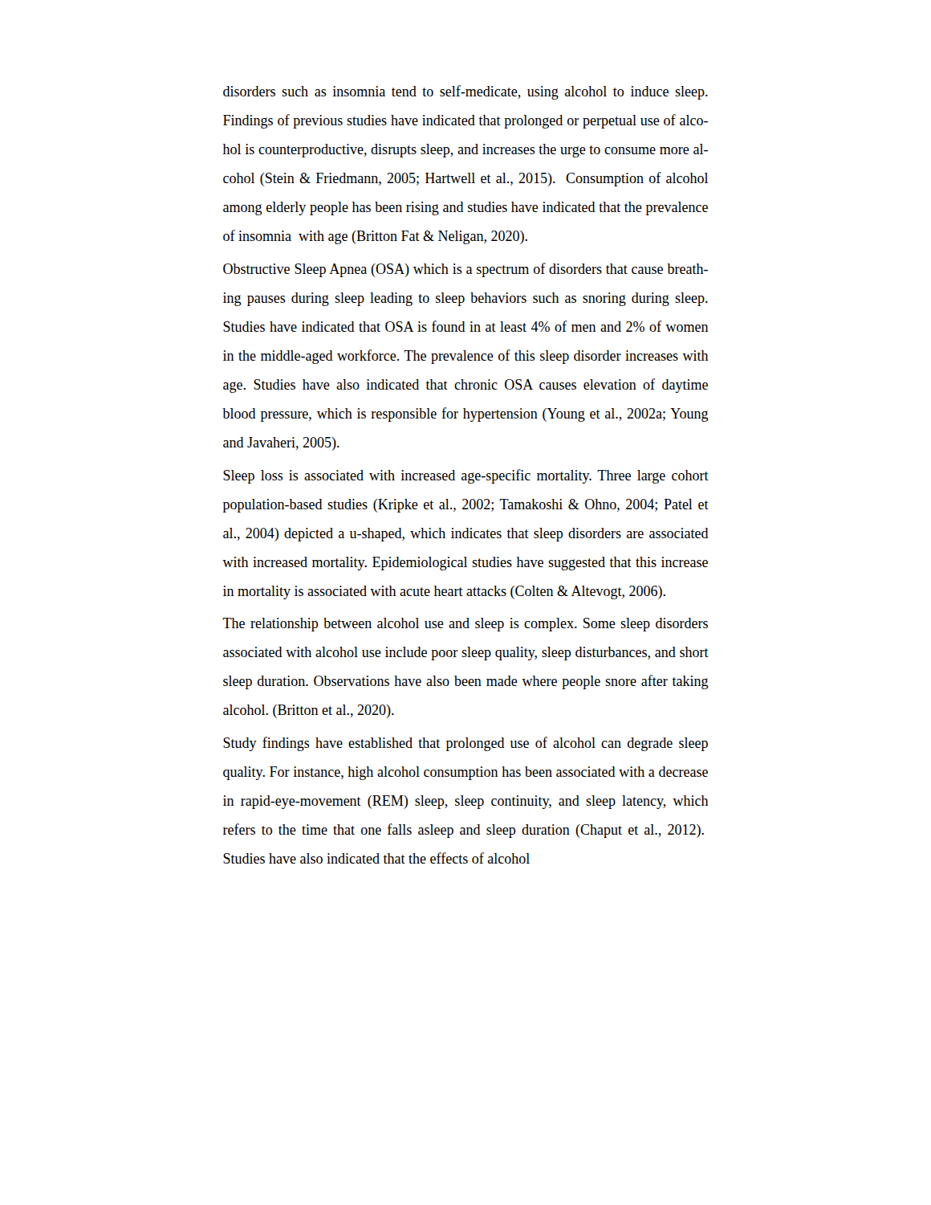disorders such as insomnia tend to self-medicate, using alcohol to induce sleep. Findings of previous studies have indicated that prolonged or perpetual use of alcohol is counterproductive, disrupts sleep, and increases the urge to consume more alcohol (Stein & Friedmann, 2005; Hartwell et al., 2015). Consumption of alcohol among elderly people has been rising and studies have indicated that the prevalence of insomnia with age (Britton Fat & Neligan, 2020).
Obstructive Sleep Apnea (OSA) which is a spectrum of disorders that cause breathing pauses during sleep leading to sleep behaviors such as snoring during sleep. Studies have indicated that OSA is found in at least 4% of men and 2% of women in the middle-aged workforce. The prevalence of this sleep disorder increases with age. Studies have also indicated that chronic OSA causes elevation of daytime blood pressure, which is responsible for hypertension (Young et al., 2002a; Young and Javaheri, 2005).
Sleep loss is associated with increased age-specific mortality. Three large cohort population-based studies (Kripke et al., 2002; Tamakoshi & Ohno, 2004; Patel et al., 2004) depicted a u-shaped, which indicates that sleep disorders are associated with increased mortality. Epidemiological studies have suggested that this increase in mortality is associated with acute heart attacks (Colten & Altevogt, 2006).
The relationship between alcohol use and sleep is complex. Some sleep disorders associated with alcohol use include poor sleep quality, sleep disturbances, and short sleep duration. Observations have also been made where people snore after taking alcohol. (Britton et al., 2020).
Study findings have established that prolonged use of alcohol can degrade sleep quality. For instance, high alcohol consumption has been associated with a decrease in rapid-eye-movement (REM) sleep, sleep continuity, and sleep latency, which refers to the time that one falls asleep and sleep duration (Chaput et al., 2012). Studies have also indicated that the effects of alcohol